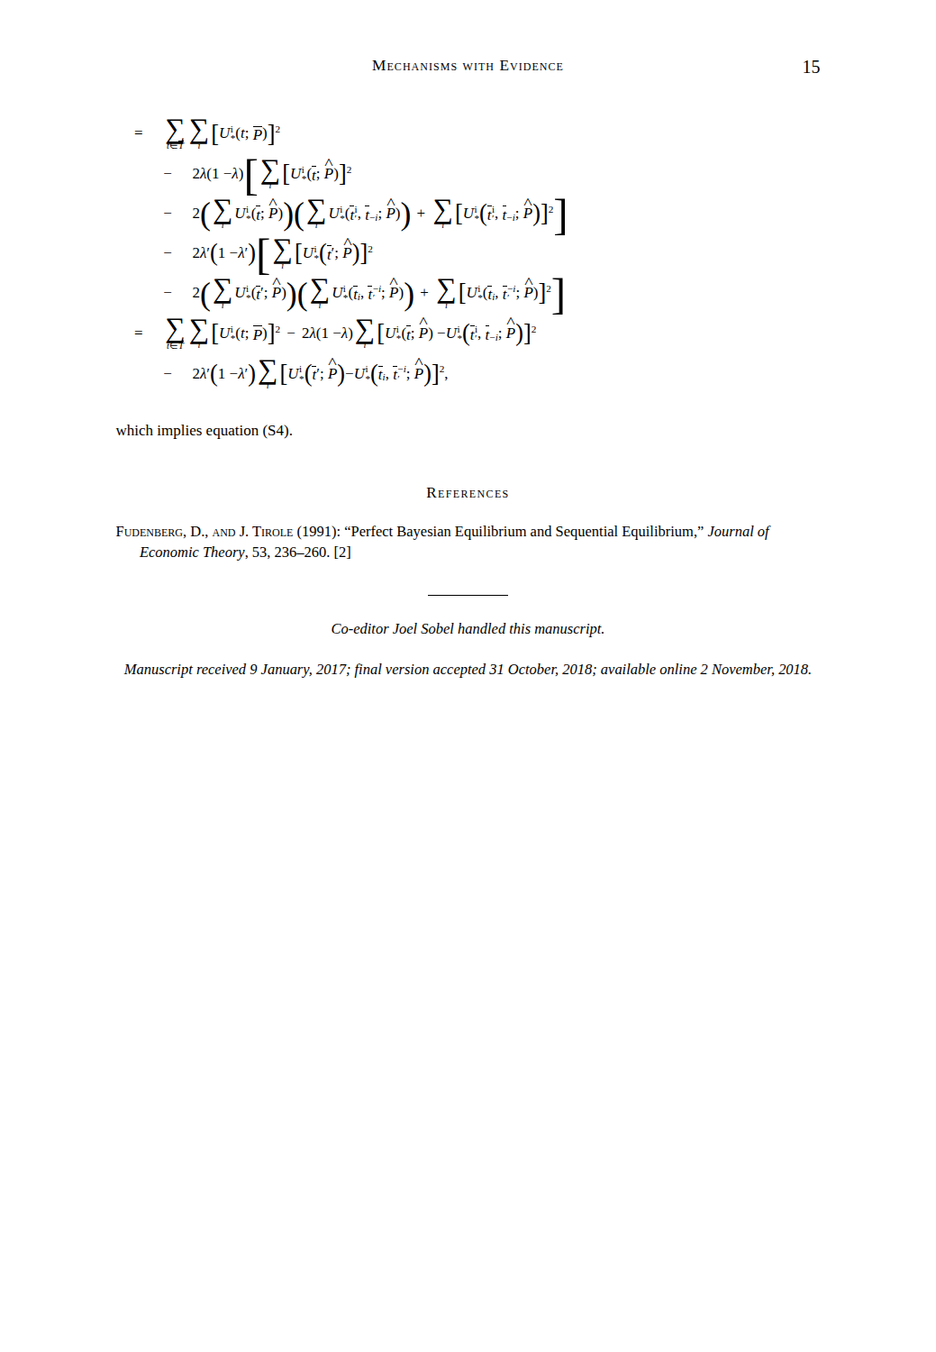Mechanisms with Evidence 15
= ∑t∈T ∑i [Ui*(t; P)]2
− 2λ(1 − λ)[ ∑i [Ui*(t; P)]2
− 2( ∑i Ui*(t; P) ) ( ∑i Ui*(ti′, t−i; P) ) + ∑i [Ui*(ti′, t−i; P)]2 ]
− 2λ′(1 − λ′)[ ∑i [Ui*(t′; P)]2
− 2( ∑i Ui*(t′; P) ) ( ∑i Ui*(ti, t−i′; P) ) + ∑i [Ui*(ti, t−i′; P)]2 ]
= ∑t∈T ∑i [Ui*(t; P)]2 − 2λ(1 − λ) ∑i [Ui*(t; P) − Ui*(ti′, t−i; P)]2
− 2λ′(1 − λ′) ∑i [Ui*(t′; P) − Ui*(ti, t−i′; P)]2,
which implies equation (S4).
References
Fudenberg, D., and J. Tirole (1991): “Perfect Bayesian Equilibrium and Sequential Equilibrium,” Journal of Economic Theory, 53, 236–260. [2]
Co-editor Joel Sobel handled this manuscript.
Manuscript received 9 January, 2017; final version accepted 31 October, 2018; available online 2 November, 2018.